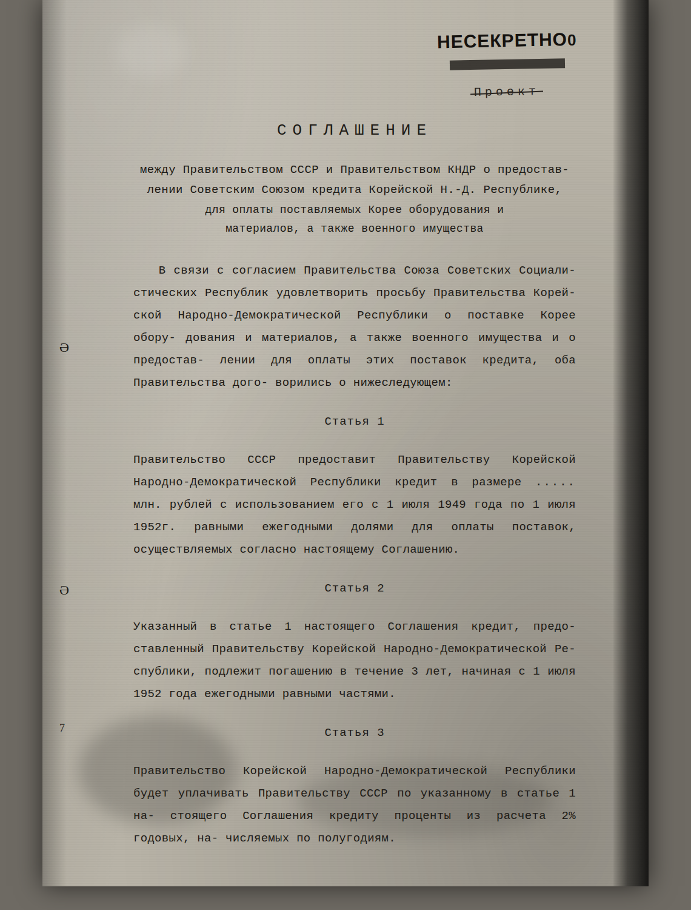Ə Ə 7
НЕСЕКРЕТНО0
Проект
СОГЛАШЕНИЕ
между Правительством СССР и Правительством КНДР о предостав- лении Советским Союзом кредита Корейской Н.-Д. Республике, для оплаты поставляемых Корее оборудования и материалов, а также военного имущества
В связи с согласием Правительства Союза Советских Социали- стических Республик удовлетворить просьбу Правительства Корей- ской Народно-Демократической Республики о поставке Корее обору- дования и материалов, а также военного имущества и о предостав- лении для оплаты этих поставок кредита, оба Правительства дого- ворились о нижеследующем:
Статья 1
Правительство СССР предоставит Правительству Корейской Народно-Демократической Республики кредит в размере ..... млн. рублей с использованием его с 1 июля 1949 года по 1 июля 1952г. равными ежегодными долями для оплаты поставок, осуществляемых согласно настоящему Соглашению.
Статья 2
Указанный в статье 1 настоящего Соглашения кредит, предо- ставленный Правительству Корейской Народно-Демократической Ре- спублики, подлежит погашению в течение 3 лет, начиная с 1 июля 1952 года ежегодными равными частями.
Статья 3
Правительство Корейской Народно-Демократической Республики будет уплачивать Правительству СССР по указанному в статье 1 на- стоящего Соглашения кредиту проценты из расчета 2% годовых, на- числяемых по полугодиям.